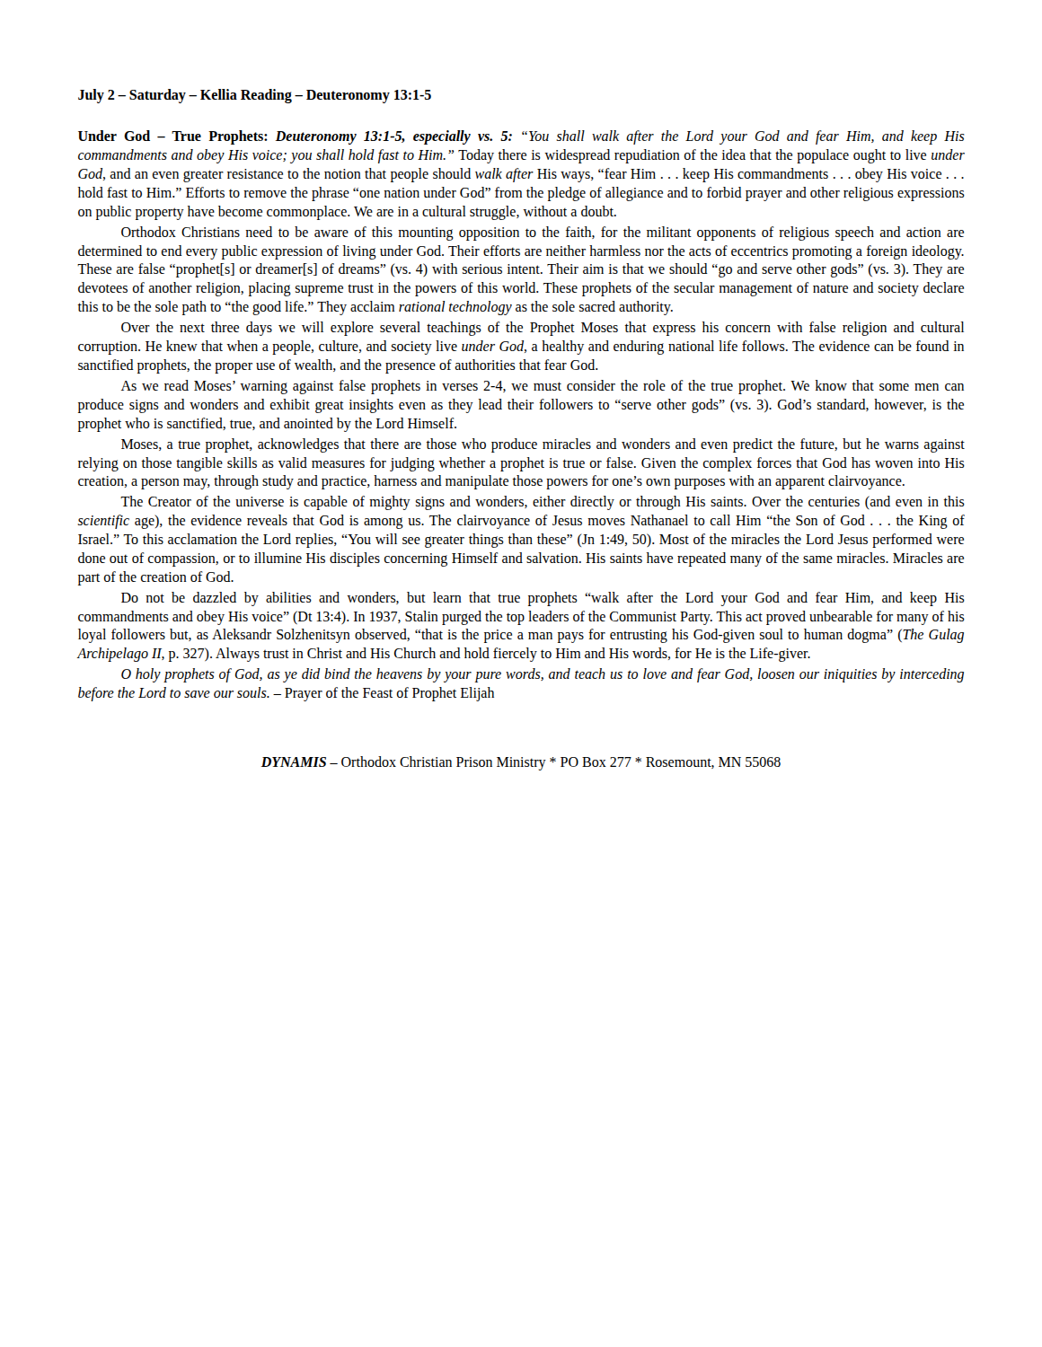July 2 – Saturday – Kellia Reading – Deuteronomy 13:1-5
Under God – True Prophets: Deuteronomy 13:1-5, especially vs. 5: “You shall walk after the Lord your God and fear Him, and keep His commandments and obey His voice; you shall hold fast to Him.” Today there is widespread repudiation of the idea that the populace ought to live under God, and an even greater resistance to the notion that people should walk after His ways, “fear Him . . . keep His commandments . . . obey His voice . . . hold fast to Him.” Efforts to remove the phrase “one nation under God” from the pledge of allegiance and to forbid prayer and other religious expressions on public property have become commonplace. We are in a cultural struggle, without a doubt.
Orthodox Christians need to be aware of this mounting opposition to the faith, for the militant opponents of religious speech and action are determined to end every public expression of living under God. Their efforts are neither harmless nor the acts of eccentrics promoting a foreign ideology. These are false “prophet[s] or dreamer[s] of dreams” (vs. 4) with serious intent. Their aim is that we should “go and serve other gods” (vs. 3). They are devotees of another religion, placing supreme trust in the powers of this world. These prophets of the secular management of nature and society declare this to be the sole path to “the good life.” They acclaim rational technology as the sole sacred authority.
Over the next three days we will explore several teachings of the Prophet Moses that express his concern with false religion and cultural corruption. He knew that when a people, culture, and society live under God, a healthy and enduring national life follows. The evidence can be found in sanctified prophets, the proper use of wealth, and the presence of authorities that fear God.
As we read Moses’ warning against false prophets in verses 2-4, we must consider the role of the true prophet. We know that some men can produce signs and wonders and exhibit great insights even as they lead their followers to “serve other gods” (vs. 3). God’s standard, however, is the prophet who is sanctified, true, and anointed by the Lord Himself.
Moses, a true prophet, acknowledges that there are those who produce miracles and wonders and even predict the future, but he warns against relying on those tangible skills as valid measures for judging whether a prophet is true or false. Given the complex forces that God has woven into His creation, a person may, through study and practice, harness and manipulate those powers for one’s own purposes with an apparent clairvoyance.
The Creator of the universe is capable of mighty signs and wonders, either directly or through His saints. Over the centuries (and even in this scientific age), the evidence reveals that God is among us. The clairvoyance of Jesus moves Nathanael to call Him “the Son of God . . . the King of Israel.” To this acclamation the Lord replies, “You will see greater things than these” (Jn 1:49, 50). Most of the miracles the Lord Jesus performed were done out of compassion, or to illumine His disciples concerning Himself and salvation. His saints have repeated many of the same miracles. Miracles are part of the creation of God.
Do not be dazzled by abilities and wonders, but learn that true prophets “walk after the Lord your God and fear Him, and keep His commandments and obey His voice” (Dt 13:4). In 1937, Stalin purged the top leaders of the Communist Party. This act proved unbearable for many of his loyal followers but, as Aleksandr Solzhenitsyn observed, “that is the price a man pays for entrusting his God-given soul to human dogma” (The Gulag Archipelago II, p. 327). Always trust in Christ and His Church and hold fiercely to Him and His words, for He is the Life-giver.
O holy prophets of God, as ye did bind the heavens by your pure words, and teach us to love and fear God, loosen our iniquities by interceding before the Lord to save our souls. – Prayer of the Feast of Prophet Elijah
DYNAMIS – Orthodox Christian Prison Ministry * PO Box 277 * Rosemount, MN 55068